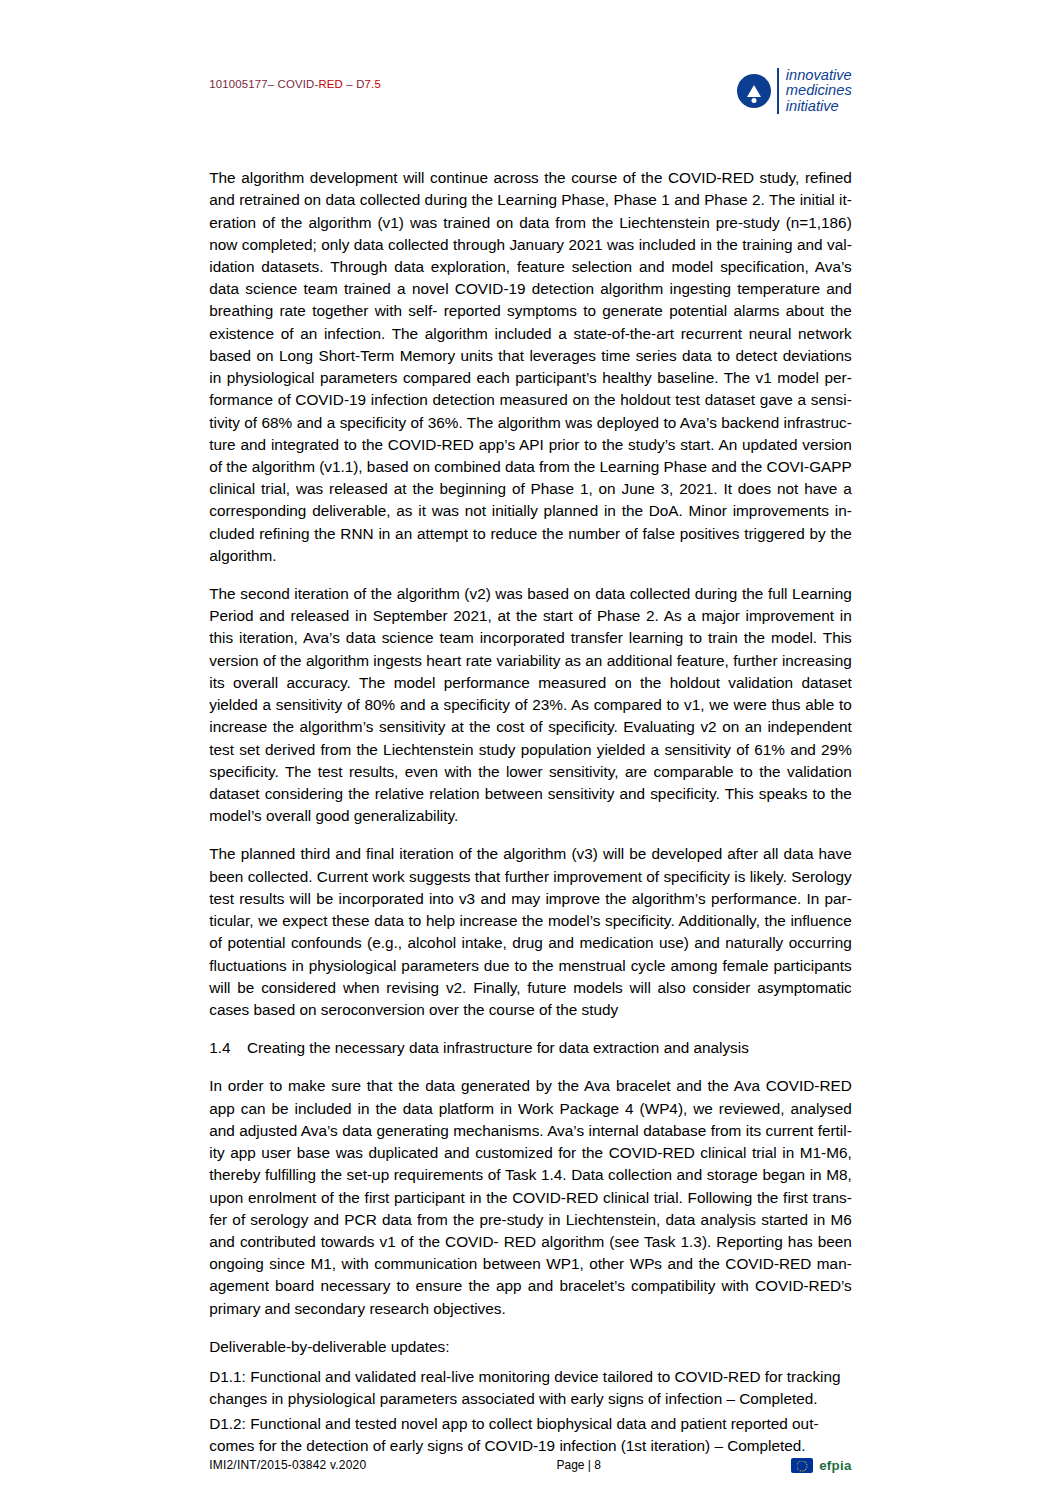101005177– COVID-RED – D7.5
innovative medicines initiative
The algorithm development will continue across the course of the COVID-RED study, refined and retrained on data collected during the Learning Phase, Phase 1 and Phase 2. The initial iteration of the algorithm (v1) was trained on data from the Liechtenstein pre-study (n=1,186) now completed; only data collected through January 2021 was included in the training and validation datasets. Through data exploration, feature selection and model specification, Ava’s data science team trained a novel COVID-19 detection algorithm ingesting temperature and breathing rate together with self- reported symptoms to generate potential alarms about the existence of an infection. The algorithm included a state-of-the-art recurrent neural network based on Long Short-Term Memory units that leverages time series data to detect deviations in physiological parameters compared each participant’s healthy baseline. The v1 model performance of COVID-19 infection detection measured on the holdout test dataset gave a sensitivity of 68% and a specificity of 36%. The algorithm was deployed to Ava’s backend infrastructure and integrated to the COVID-RED app’s API prior to the study’s start. An updated version of the algorithm (v1.1), based on combined data from the Learning Phase and the COVI-GAPP clinical trial, was released at the beginning of Phase 1, on June 3, 2021. It does not have a corresponding deliverable, as it was not initially planned in the DoA. Minor improvements included refining the RNN in an attempt to reduce the number of false positives triggered by the algorithm.
The second iteration of the algorithm (v2) was based on data collected during the full Learning Period and released in September 2021, at the start of Phase 2. As a major improvement in this iteration, Ava’s data science team incorporated transfer learning to train the model. This version of the algorithm ingests heart rate variability as an additional feature, further increasing its overall accuracy. The model performance measured on the holdout validation dataset yielded a sensitivity of 80% and a specificity of 23%. As compared to v1, we were thus able to increase the algorithm’s sensitivity at the cost of specificity. Evaluating v2 on an independent test set derived from the Liechtenstein study population yielded a sensitivity of 61% and 29% specificity. The test results, even with the lower sensitivity, are comparable to the validation dataset considering the relative relation between sensitivity and specificity. This speaks to the model’s overall good generalizability.
The planned third and final iteration of the algorithm (v3) will be developed after all data have been collected. Current work suggests that further improvement of specificity is likely. Serology test results will be incorporated into v3 and may improve the algorithm’s performance. In particular, we expect these data to help increase the model’s specificity. Additionally, the influence of potential confounds (e.g., alcohol intake, drug and medication use) and naturally occurring fluctuations in physiological parameters due to the menstrual cycle among female participants will be considered when revising v2. Finally, future models will also consider asymptomatic cases based on seroconversion over the course of the study
1.4 Creating the necessary data infrastructure for data extraction and analysis
In order to make sure that the data generated by the Ava bracelet and the Ava COVID-RED app can be included in the data platform in Work Package 4 (WP4), we reviewed, analysed and adjusted Ava’s data generating mechanisms. Ava’s internal database from its current fertility app user base was duplicated and customized for the COVID-RED clinical trial in M1-M6, thereby fulfilling the set-up requirements of Task 1.4. Data collection and storage began in M8, upon enrolment of the first participant in the COVID-RED clinical trial. Following the first transfer of serology and PCR data from the pre-study in Liechtenstein, data analysis started in M6 and contributed towards v1 of the COVID- RED algorithm (see Task 1.3). Reporting has been ongoing since M1, with communication between WP1, other WPs and the COVID-RED management board necessary to ensure the app and bracelet’s compatibility with COVID-RED’s primary and secondary research objectives.
Deliverable-by-deliverable updates:
D1.1: Functional and validated real-live monitoring device tailored to COVID-RED for tracking changes in physiological parameters associated with early signs of infection – Completed.
D1.2: Functional and tested novel app to collect biophysical data and patient reported outcomes for the detection of early signs of COVID-19 infection (1st iteration) – Completed.
IMI2/INT/2015-03842 v.2020
Page | 8
efpia